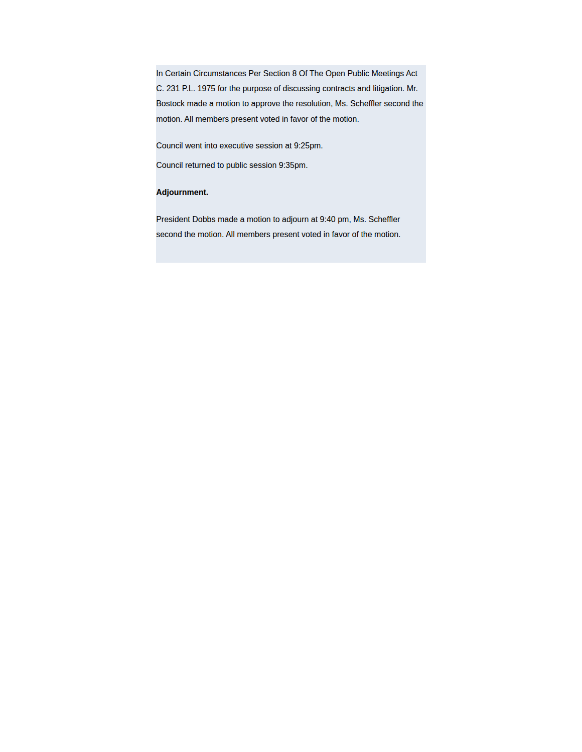In Certain Circumstances Per Section 8 Of The Open Public Meetings Act C. 231 P.L. 1975 for the purpose of discussing contracts and litigation. Mr. Bostock made a motion to approve the resolution, Ms. Scheffler second the motion. All members present voted in favor of the motion.
Council went into executive session at 9:25pm.
Council returned to public session 9:35pm.
Adjournment.
President Dobbs made a motion to adjourn at 9:40 pm, Ms. Scheffler second the motion. All members present voted in favor of the motion.